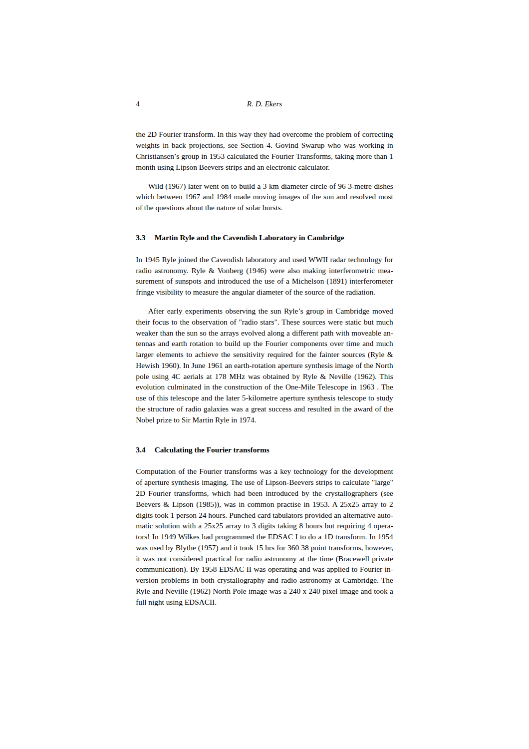4 R. D. Ekers
the 2D Fourier transform. In this way they had overcome the problem of correcting weights in back projections, see Section 4. Govind Swarup who was working in Christiansen’s group in 1953 calculated the Fourier Transforms, taking more than 1 month using Lipson Beevers strips and an electronic calculator.
Wild (1967) later went on to build a 3 km diameter circle of 96 3-metre dishes which between 1967 and 1984 made moving images of the sun and resolved most of the questions about the nature of solar bursts.
3.3 Martin Ryle and the Cavendish Laboratory in Cambridge
In 1945 Ryle joined the Cavendish laboratory and used WWII radar technology for radio astronomy. Ryle & Vonberg (1946) were also making interferometric measurement of sunspots and introduced the use of a Michelson (1891) interferometer fringe visibility to measure the angular diameter of the source of the radiation.
After early experiments observing the sun Ryle’s group in Cambridge moved their focus to the observation of "radio stars". These sources were static but much weaker than the sun so the arrays evolved along a different path with moveable antennas and earth rotation to build up the Fourier components over time and much larger elements to achieve the sensitivity required for the fainter sources (Ryle & Hewish 1960). In June 1961 an earth-rotation aperture synthesis image of the North pole using 4C aerials at 178 MHz was obtained by Ryle & Neville (1962). This evolution culminated in the construction of the One-Mile Telescope in 1963 . The use of this telescope and the later 5-kilometre aperture synthesis telescope to study the structure of radio galaxies was a great success and resulted in the award of the Nobel prize to Sir Martin Ryle in 1974.
3.4 Calculating the Fourier transforms
Computation of the Fourier transforms was a key technology for the development of aperture synthesis imaging. The use of Lipson-Beevers strips to calculate "large" 2D Fourier transforms, which had been introduced by the crystallographers (see Beevers & Lipson (1985)), was in common practise in 1953. A 25x25 array to 2 digits took 1 person 24 hours. Punched card tabulators provided an alternative automatic solution with a 25x25 array to 3 digits taking 8 hours but requiring 4 operators! In 1949 Wilkes had programmed the EDSAC I to do a 1D transform. In 1954 was used by Blythe (1957) and it took 15 hrs for 360 38 point transforms, however, it was not considered practical for radio astronomy at the time (Bracewell private communication). By 1958 EDSAC II was operating and was applied to Fourier inversion problems in both crystallography and radio astronomy at Cambridge. The Ryle and Neville (1962) North Pole image was a 240 x 240 pixel image and took a full night using EDSACII.